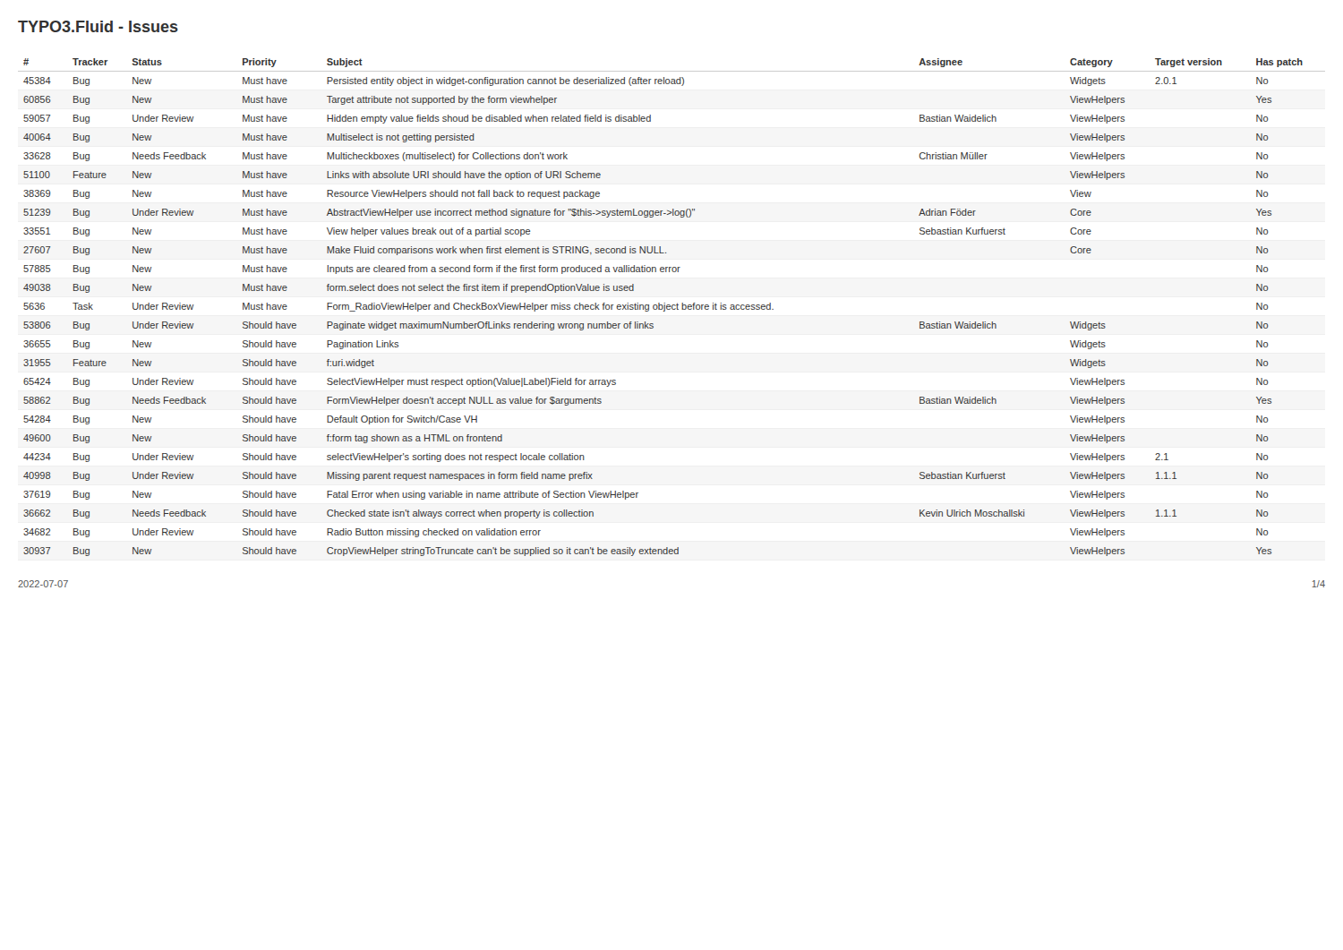TYPO3.Fluid - Issues
| # | Tracker | Status | Priority | Subject | Assignee | Category | Target version | Has patch |
| --- | --- | --- | --- | --- | --- | --- | --- | --- |
| 45384 | Bug | New | Must have | Persisted entity object in widget-configuration cannot be deserialized (after reload) | | Widgets | 2.0.1 | No |
| 60856 | Bug | New | Must have | Target attribute not supported by the form viewhelper | | ViewHelpers | | Yes |
| 59057 | Bug | Under Review | Must have | Hidden empty value fields shoud be disabled when related field is disabled | Bastian Waidelich | ViewHelpers | | No |
| 40064 | Bug | New | Must have | Multiselect is not getting persisted | | ViewHelpers | | No |
| 33628 | Bug | Needs Feedback | Must have | Multicheckboxes (multiselect) for Collections don't work | Christian Müller | ViewHelpers | | No |
| 51100 | Feature | New | Must have | Links with absolute URI should have the option of URI Scheme | | ViewHelpers | | No |
| 38369 | Bug | New | Must have | Resource ViewHelpers should not fall back to request package | | View | | No |
| 51239 | Bug | Under Review | Must have | AbstractViewHelper use incorrect method signature for "$this->systemLogger->log()" | Adrian Föder | Core | | Yes |
| 33551 | Bug | New | Must have | View helper values break out of a partial scope | Sebastian Kurfuerst | Core | | No |
| 27607 | Bug | New | Must have | Make Fluid comparisons work when first element is STRING, second is NULL. | | Core | | No |
| 57885 | Bug | New | Must have | Inputs are cleared from a second form if the first form produced a vallidation error | | | | No |
| 49038 | Bug | New | Must have | form.select does not select the first item if prependOptionValue is used | | | | No |
| 5636 | Task | Under Review | Must have | Form_RadioViewHelper and CheckBoxViewHelper miss check for existing object before it is accessed. | | | | No |
| 53806 | Bug | Under Review | Should have | Paginate widget maximumNumberOfLinks rendering wrong number of links | Bastian Waidelich | Widgets | | No |
| 36655 | Bug | New | Should have | Pagination Links | | Widgets | | No |
| 31955 | Feature | New | Should have | f:uri.widget | | Widgets | | No |
| 65424 | Bug | Under Review | Should have | SelectViewHelper must respect option(Value/Label)Field for arrays | | ViewHelpers | | No |
| 58862 | Bug | Needs Feedback | Should have | FormViewHelper doesn't accept NULL as value for $arguments | Bastian Waidelich | ViewHelpers | | Yes |
| 54284 | Bug | New | Should have | Default Option for Switch/Case VH | | ViewHelpers | | No |
| 49600 | Bug | New | Should have | f:form tag shown as a HTML on frontend | | ViewHelpers | | No |
| 44234 | Bug | Under Review | Should have | selectViewHelper's sorting does not respect locale collation | | ViewHelpers | 2.1 | No |
| 40998 | Bug | Under Review | Should have | Missing parent request namespaces in form field name prefix | Sebastian Kurfuerst | ViewHelpers | 1.1.1 | No |
| 37619 | Bug | New | Should have | Fatal Error when using variable in name attribute of Section ViewHelper | | ViewHelpers | | No |
| 36662 | Bug | Needs Feedback | Should have | Checked state isn't always correct when property is collection | Kevin Ulrich Moschallski | ViewHelpers | 1.1.1 | No |
| 34682 | Bug | Under Review | Should have | Radio Button missing checked on validation error | | ViewHelpers | | No |
| 30937 | Bug | New | Should have | CropViewHelper stringToTruncate can't be supplied so it can't be easily extended | | ViewHelpers | | Yes |
2022-07-07 1/4